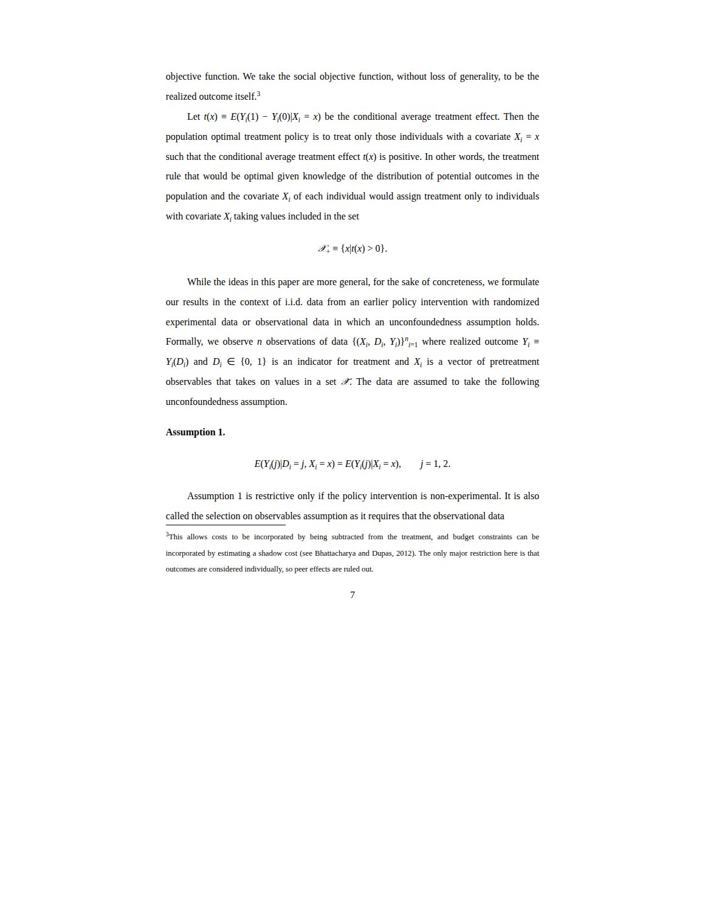objective function. We take the social objective function, without loss of generality, to be the realized outcome itself.3
Let t(x) ≡ E(Yi(1) − Yi(0)|Xi = x) be the conditional average treatment effect. Then the population optimal treatment policy is to treat only those individuals with a covariate Xi = x such that the conditional average treatment effect t(x) is positive. In other words, the treatment rule that would be optimal given knowledge of the distribution of potential outcomes in the population and the covariate Xi of each individual would assign treatment only to individuals with covariate Xi taking values included in the set
𝒳+ ≡ {x|t(x) > 0}.
While the ideas in this paper are more general, for the sake of concreteness, we formulate our results in the context of i.i.d. data from an earlier policy intervention with randomized experimental data or observational data in which an unconfoundedness assumption holds. Formally, we observe n observations of data {(Xi, Di, Yi)}ni=1 where realized outcome Yi ≡ Yi(Di) and Di ∈ {0, 1} is an indicator for treatment and Xi is a vector of pretreatment observables that takes on values in a set 𝒳̃. The data are assumed to take the following unconfoundedness assumption.
Assumption 1.
E(Yi(j)|Di = j, Xi = x) = E(Yi(j)|Xi = x), j = 1, 2.
Assumption 1 is restrictive only if the policy intervention is non-experimental. It is also called the selection on observables assumption as it requires that the observational data
3 This allows costs to be incorporated by being subtracted from the treatment, and budget constraints can be incorporated by estimating a shadow cost (see Bhattacharya and Dupas, 2012). The only major restriction here is that outcomes are considered individually, so peer effects are ruled out.
7